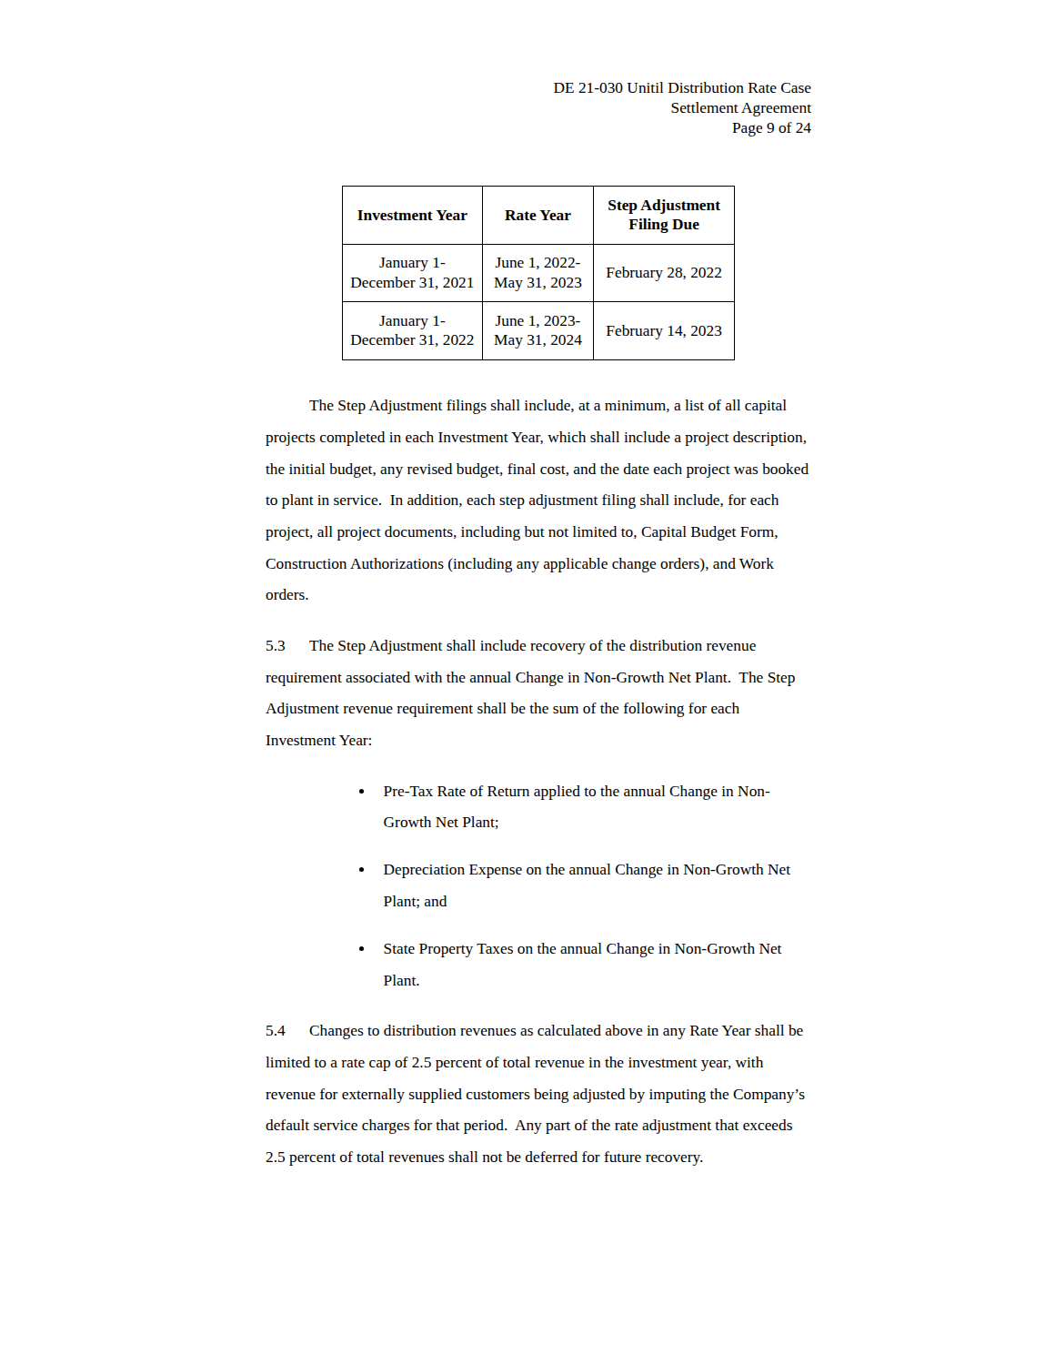DE 21-030 Unitil Distribution Rate Case
Settlement Agreement
Page 9 of 24
| Investment Year | Rate Year | Step Adjustment Filing Due |
| --- | --- | --- |
| January 1-December 31, 2021 | June 1, 2022-May 31, 2023 | February 28, 2022 |
| January 1-December 31, 2022 | June 1, 2023-May 31, 2024 | February 14, 2023 |
The Step Adjustment filings shall include, at a minimum, a list of all capital projects completed in each Investment Year, which shall include a project description, the initial budget, any revised budget, final cost, and the date each project was booked to plant in service. In addition, each step adjustment filing shall include, for each project, all project documents, including but not limited to, Capital Budget Form, Construction Authorizations (including any applicable change orders), and Work orders.
5.3 The Step Adjustment shall include recovery of the distribution revenue requirement associated with the annual Change in Non-Growth Net Plant. The Step Adjustment revenue requirement shall be the sum of the following for each Investment Year:
Pre-Tax Rate of Return applied to the annual Change in Non-Growth Net Plant;
Depreciation Expense on the annual Change in Non-Growth Net Plant; and
State Property Taxes on the annual Change in Non-Growth Net Plant.
5.4 Changes to distribution revenues as calculated above in any Rate Year shall be limited to a rate cap of 2.5 percent of total revenue in the investment year, with revenue for externally supplied customers being adjusted by imputing the Company’s default service charges for that period. Any part of the rate adjustment that exceeds 2.5 percent of total revenues shall not be deferred for future recovery.